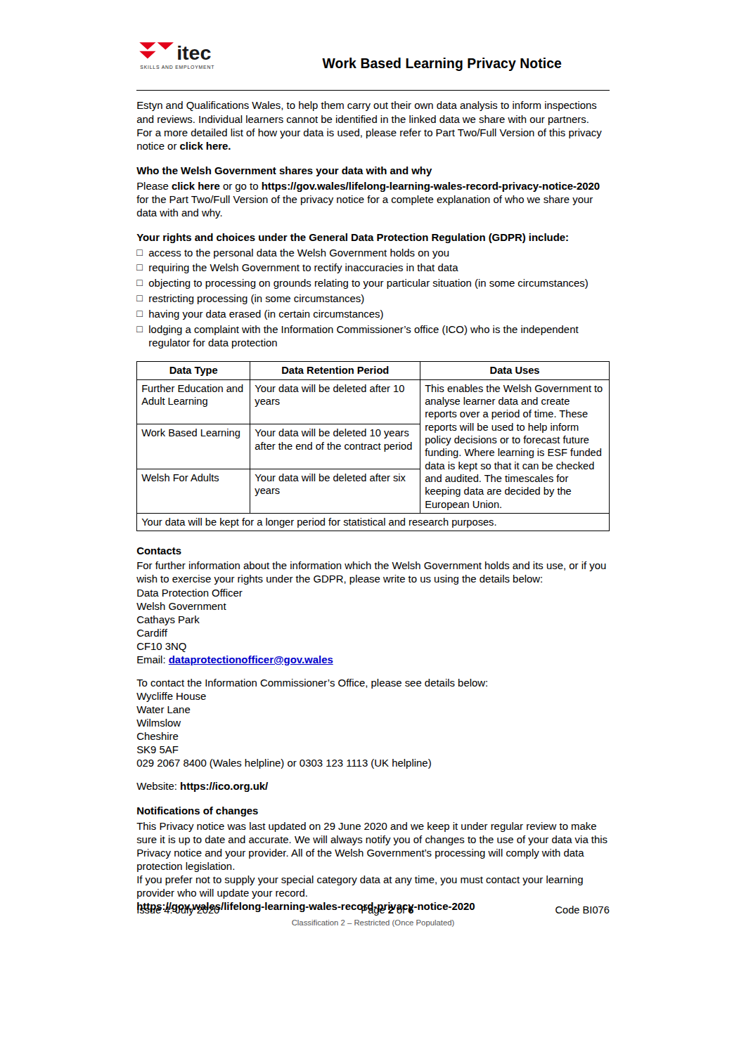itec SKILLS AND EMPLOYMENT
Work Based Learning Privacy Notice
Estyn and Qualifications Wales, to help them carry out their own data analysis to inform inspections and reviews. Individual learners cannot be identified in the linked data we share with our partners.
For a more detailed list of how your data is used, please refer to Part Two/Full Version of this privacy notice or click here.
Who the Welsh Government shares your data with and why
Please click here or go to https://gov.wales/lifelong-learning-wales-record-privacy-notice-2020
for the Part Two/Full Version of the privacy notice for a complete explanation of who we share your data with and why.
Your rights and choices under the General Data Protection Regulation (GDPR) include:
access to the personal data the Welsh Government holds on you
requiring the Welsh Government to rectify inaccuracies in that data
objecting to processing on grounds relating to your particular situation (in some circumstances)
restricting processing (in some circumstances)
having your data erased (in certain circumstances)
lodging a complaint with the Information Commissioner’s office (ICO) who is the independent regulator for data protection
| Data Type | Data Retention Period | Data Uses |
| --- | --- | --- |
| Further Education and Adult Learning | Your data will be deleted after 10 years | This enables the Welsh Government to analyse learner data and create reports over a period of time. These reports will be used to help inform policy decisions or to forecast future funding. Where learning is ESF funded data is kept so that it can be checked and audited. The timescales for keeping data are decided by the European Union. |
| Work Based Learning | Your data will be deleted 10 years after the end of the contract period |
| Welsh For Adults | Your data will be deleted after six years |
| Your data will be kept for a longer period for statistical and research purposes. |
Contacts
For further information about the information which the Welsh Government holds and its use, or if you wish to exercise your rights under the GDPR, please write to us using the details below:
Data Protection Officer
Welsh Government
Cathays Park
Cardiff
CF10 3NQ
Email: dataprotectionofficer@gov.wales
To contact the Information Commissioner’s Office, please see details below:
Wycliffe House
Water Lane
Wilmslow
Cheshire
SK9 5AF
029 2067 8400 (Wales helpline) or 0303 123 1113 (UK helpline)
Website: https://ico.org.uk/
Notifications of changes
This Privacy notice was last updated on 29 June 2020 and we keep it under regular review to make sure it is up to date and accurate. We will always notify you of changes to the use of your data via this Privacy notice and your provider. All of the Welsh Government’s processing will comply with data protection legislation.
If you prefer not to supply your special category data at any time, you must contact your learning provider who will update your record.
https://gov.wales/lifelong-learning-wales-record-privacy-notice-2020
Issue 4: July 2020
Page 2 of 6
Code BI076
Classification 2 – Restricted (Once Populated)